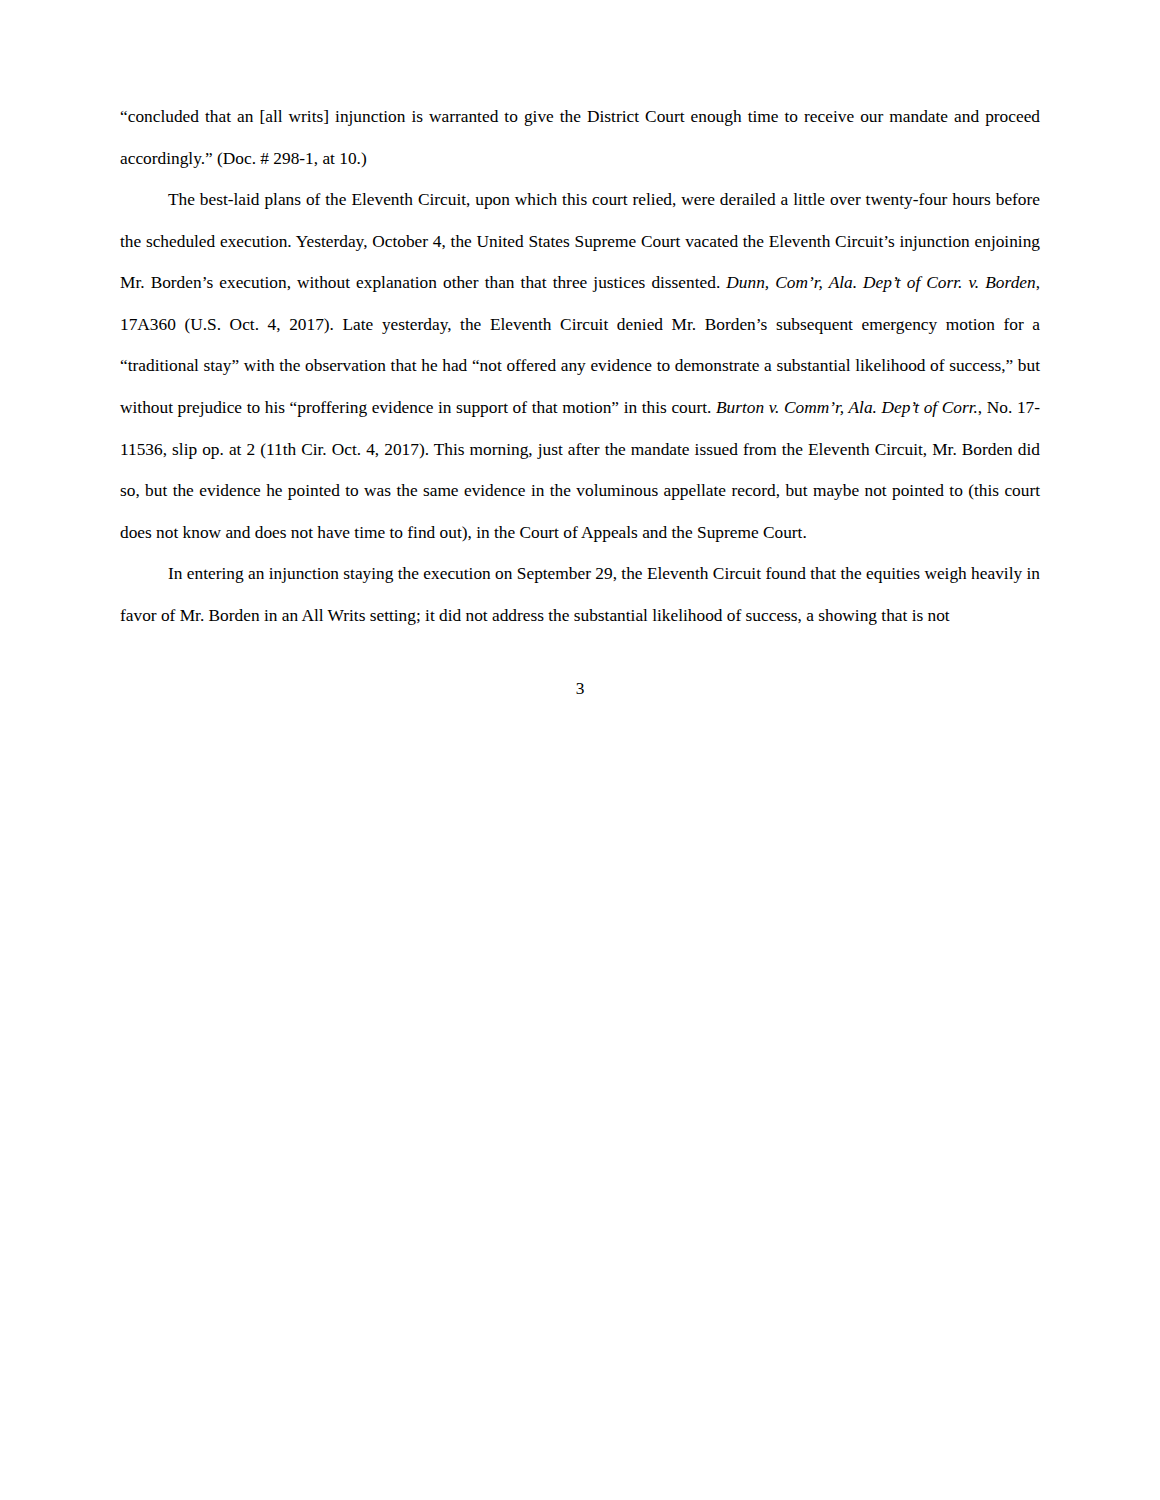“concluded that an [all writs] injunction is warranted to give the District Court enough time to receive our mandate and proceed accordingly.” (Doc. # 298-1, at 10.)
The best-laid plans of the Eleventh Circuit, upon which this court relied, were derailed a little over twenty-four hours before the scheduled execution. Yesterday, October 4, the United States Supreme Court vacated the Eleventh Circuit’s injunction enjoining Mr. Borden’s execution, without explanation other than that three justices dissented. Dunn, Com’r, Ala. Dep’t of Corr. v. Borden, 17A360 (U.S. Oct. 4, 2017). Late yesterday, the Eleventh Circuit denied Mr. Borden’s subsequent emergency motion for a “traditional stay” with the observation that he had “not offered any evidence to demonstrate a substantial likelihood of success,” but without prejudice to his “proffering evidence in support of that motion” in this court. Burton v. Comm’r, Ala. Dep’t of Corr., No. 17-11536, slip op. at 2 (11th Cir. Oct. 4, 2017). This morning, just after the mandate issued from the Eleventh Circuit, Mr. Borden did so, but the evidence he pointed to was the same evidence in the voluminous appellate record, but maybe not pointed to (this court does not know and does not have time to find out), in the Court of Appeals and the Supreme Court.
In entering an injunction staying the execution on September 29, the Eleventh Circuit found that the equities weigh heavily in favor of Mr. Borden in an All Writs setting; it did not address the substantial likelihood of success, a showing that is not
3